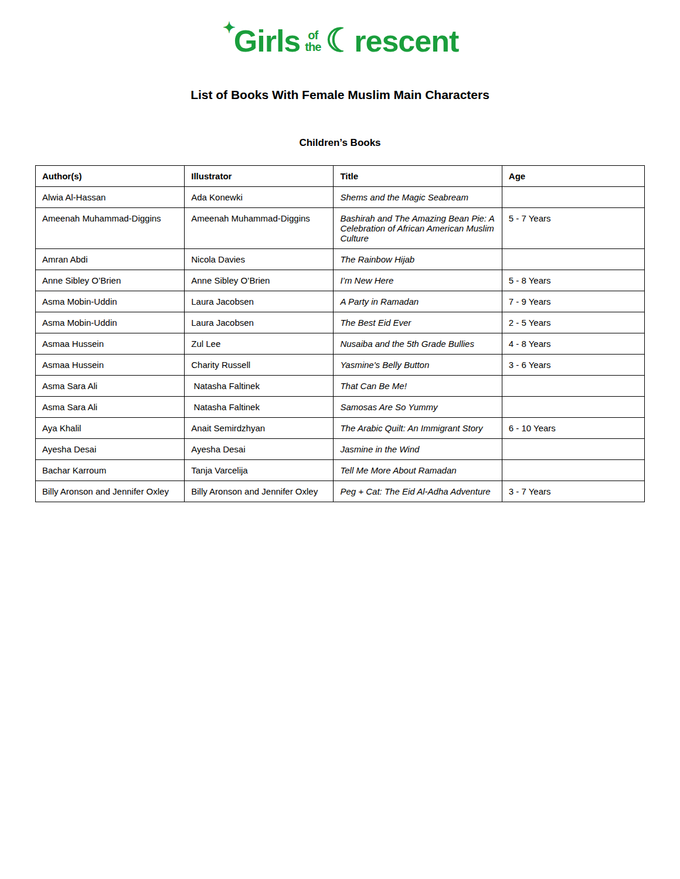✦Girls of the ☾rescent
List of Books With Female Muslim Main Characters
Children’s Books
| Author(s) | Illustrator | Title | Age |
| --- | --- | --- | --- |
| Alwia Al-Hassan | Ada Konewki | Shems and the Magic Seabream | |
| Ameenah Muhammad-Diggins | Ameenah Muhammad-Diggins | Bashirah and The Amazing Bean Pie: A Celebration of African American Muslim Culture | 5 - 7 Years |
| Amran Abdi | Nicola Davies | The Rainbow Hijab | |
| Anne Sibley O’Brien | Anne Sibley O’Brien | I’m New Here | 5 - 8 Years |
| Asma Mobin-Uddin | Laura Jacobsen | A Party in Ramadan | 7 - 9 Years |
| Asma Mobin-Uddin | Laura Jacobsen | The Best Eid Ever | 2 - 5 Years |
| Asmaa Hussein | Zul Lee | Nusaiba and the 5th Grade Bullies | 4 - 8 Years |
| Asmaa Hussein | Charity Russell | Yasmine's Belly Button | 3 - 6 Years |
| Asma Sara Ali | Natasha Faltinek | That Can Be Me! | |
| Asma Sara Ali | Natasha Faltinek | Samosas Are So Yummy | |
| Aya Khalil | Anait Semirdzhyan | The Arabic Quilt: An Immigrant Story | 6 - 10 Years |
| Ayesha Desai | Ayesha Desai | Jasmine in the Wind | |
| Bachar Karroum | Tanja Varcelija | Tell Me More About Ramadan | |
| Billy Aronson and Jennifer Oxley | Billy Aronson and Jennifer Oxley | Peg + Cat: The Eid Al-Adha Adventure | 3 - 7 Years |